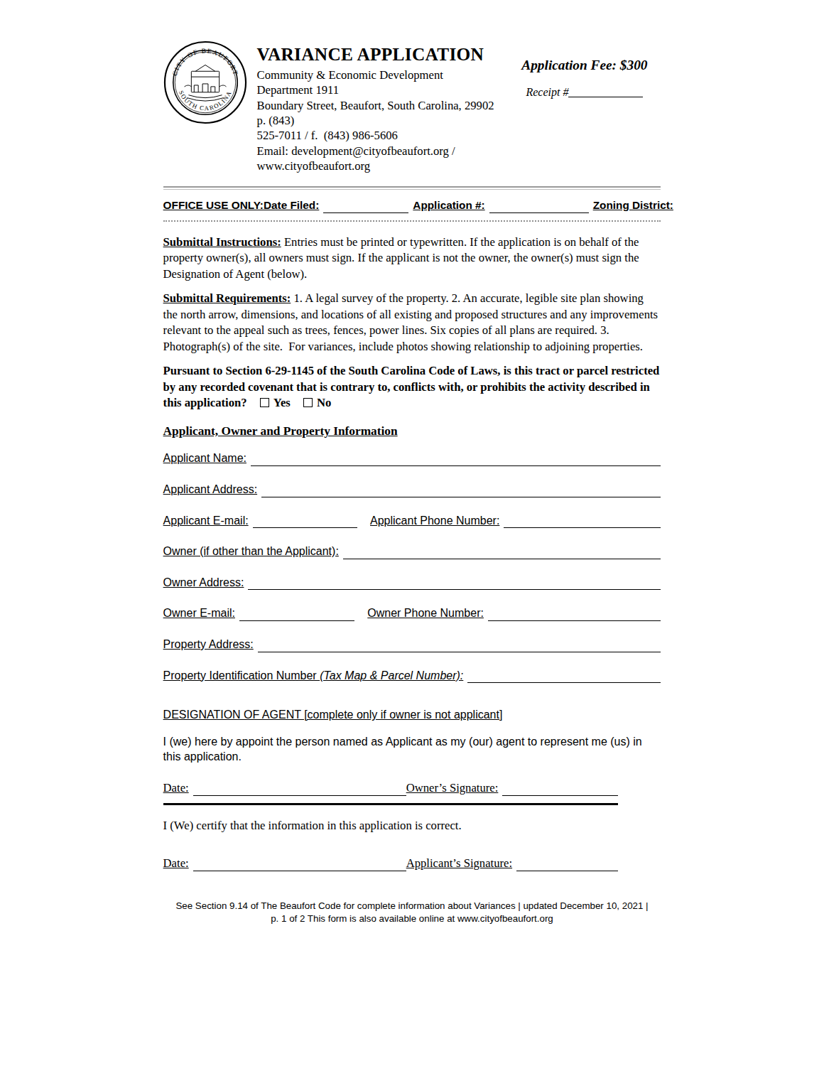CITY OF BEAUFORT SOUTH CAROLINA
VARIANCE APPLICATION
Community & Economic Development Department 1911
Boundary Street, Beaufort, South Carolina, 29902 p. (843)
525-7011 / f. (843) 986-5606
Email: development@cityofbeaufort.org / www.cityofbeaufort.org
Application Fee: $300
Receipt #
OFFICE USE ONLY: Date Filed: Application #: Zoning District:
Submittal Instructions: Entries must be printed or typewritten. If the application is on behalf of the property owner(s), all owners must sign. If the applicant is not the owner, the owner(s) must sign the Designation of Agent (below).
Submittal Requirements: 1. A legal survey of the property. 2. An accurate, legible site plan showing the north arrow, dimensions, and locations of all existing and proposed structures and any improvements relevant to the appeal such as trees, fences, power lines. Six copies of all plans are required. 3. Photograph(s) of the site. For variances, include photos showing relationship to adjoining properties.
Pursuant to Section 6-29-1145 of the South Carolina Code of Laws, is this tract or parcel restricted by any recorded covenant that is contrary to, conflicts with, or prohibits the activity described in this application? Yes No
Applicant, Owner and Property Information
Applicant Name:
Applicant Address:
Applicant E-mail: Applicant Phone Number:
Owner (if other than the Applicant):
Owner Address:
Owner E-mail: Owner Phone Number:
Property Address:
Property Identification Number (Tax Map & Parcel Number):
DESIGNATION OF AGENT [complete only if owner is not applicant]
I (we) here by appoint the person named as Applicant as my (our) agent to represent me (us) in this application.
Date: Owner’s Signature:
I (We) certify that the information in this application is correct.
Date: Applicant’s Signature:
See Section 9.14 of The Beaufort Code for complete information about Variances | updated December 10, 2021 |
p. 1 of 2 This form is also available online at www.cityofbeaufort.org